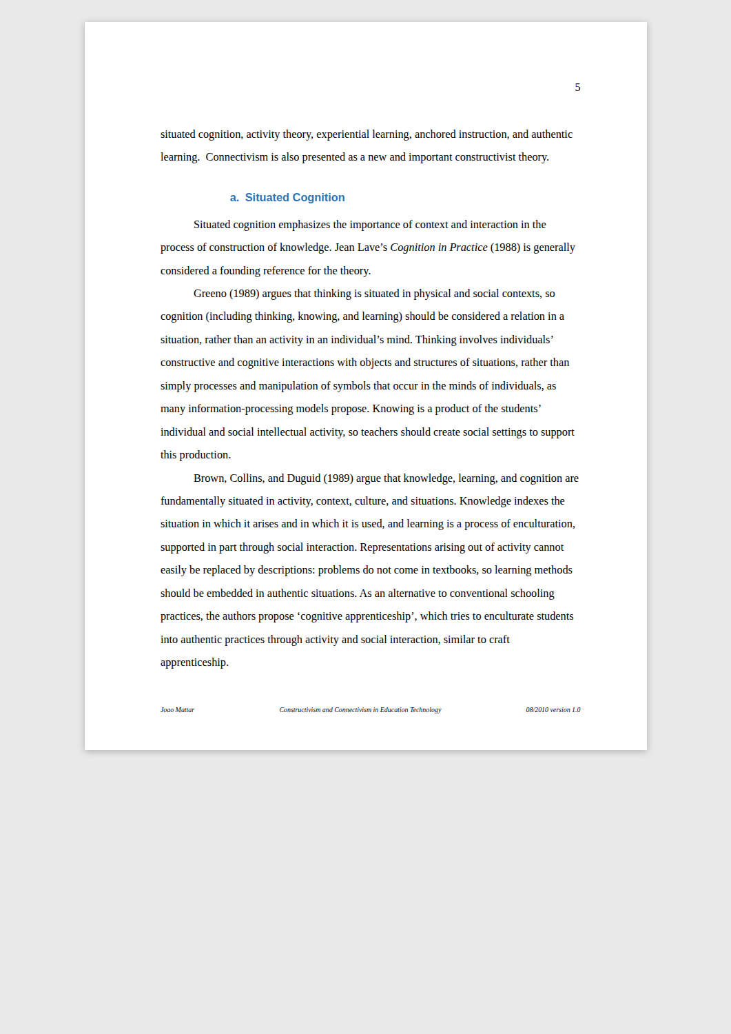5
situated cognition, activity theory, experiential learning, anchored instruction, and authentic learning. Connectivism is also presented as a new and important constructivist theory.
a. Situated Cognition
Situated cognition emphasizes the importance of context and interaction in the process of construction of knowledge. Jean Lave’s Cognition in Practice (1988) is generally considered a founding reference for the theory.
Greeno (1989) argues that thinking is situated in physical and social contexts, so cognition (including thinking, knowing, and learning) should be considered a relation in a situation, rather than an activity in an individual’s mind. Thinking involves individuals’ constructive and cognitive interactions with objects and structures of situations, rather than simply processes and manipulation of symbols that occur in the minds of individuals, as many information-processing models propose. Knowing is a product of the students’ individual and social intellectual activity, so teachers should create social settings to support this production.
Brown, Collins, and Duguid (1989) argue that knowledge, learning, and cognition are fundamentally situated in activity, context, culture, and situations. Knowledge indexes the situation in which it arises and in which it is used, and learning is a process of enculturation, supported in part through social interaction. Representations arising out of activity cannot easily be replaced by descriptions: problems do not come in textbooks, so learning methods should be embedded in authentic situations. As an alternative to conventional schooling practices, the authors propose ‘cognitive apprenticeship’, which tries to enculturate students into authentic practices through activity and social interaction, similar to craft apprenticeship.
Joao Mattar Constructivism and Connectivism in Education Technology 08/2010 version 1.0